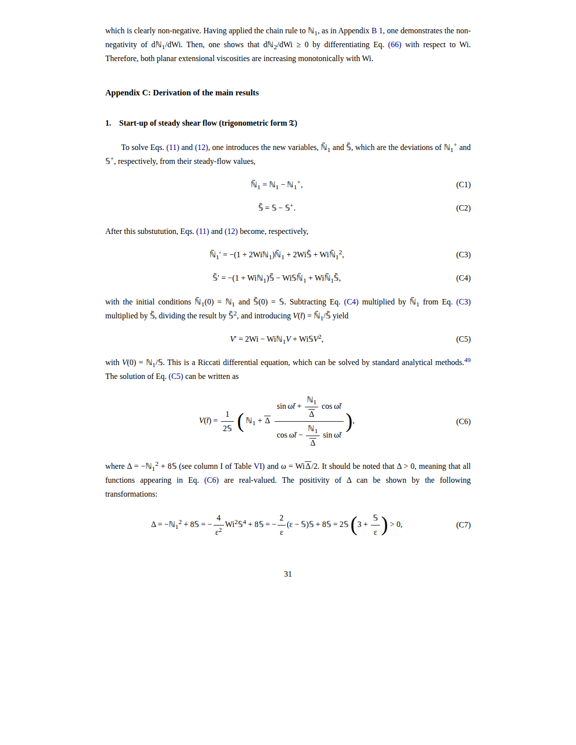which is clearly non-negative. Having applied the chain rule to ℕ1, as in Appendix B 1, one demonstrates the non-negativity of dℕ1/dWi. Then, one shows that dℕ2/dWi ≥ 0 by differentiating Eq. (66) with respect to Wi. Therefore, both planar extensional viscosities are increasing monotonically with Wi.
Appendix C: Derivation of the main results
1. Start-up of steady shear flow (trigonometric form 𝔗)
To solve Eqs. (11) and (12), one introduces the new variables, ℕ̃1 and 𝕊̃, which are the deviations of ℕ1+ and 𝕊+, respectively, from their steady-flow values,
ℕ̃1 = ℕ1 − ℕ1+,
(C1)
𝕊̃ = 𝕊 − 𝕊+.
(C2)
After this substutution, Eqs. (11) and (12) become, respectively,
ℕ̃1′ = −(1 + 2Wiℕ1)ℕ̃1 + 2Wi𝕊̃ + Wiℕ̃12,
(C3)
𝕊̃′ = −(1 + Wiℕ1)𝕊̃ − Wi𝕊ℕ̃1 + Wiℕ̃1𝕊̃,
(C4)
with the initial conditions ℕ̃1(0) = ℕ1 and 𝕊̃(0) = 𝕊. Subtracting Eq. (C4) multiplied by ℕ̃1 from Eq. (C3) multiplied by 𝕊̃, dividing the result by 𝕊̃2, and introducing V(t̄) = ℕ̃1/𝕊̃ yield
V′ = 2Wi − Wiℕ1V + Wi𝕊V2,
(C5)
with V(0) = ℕ1/𝕊. This is a Riccati differential equation, which can be solved by standard analytical methods.49 The solution of Eq. (C5) can be written as
V(t̄) = 12𝕊 ( ℕ1 + Δ  sin ωt̄ + ℕ1 Δ cos ωt̄ cos ωt̄ − ℕ1 Δ sin ωt̄ ),
(C6)
where Δ = −ℕ12 + 8𝕊 (see column I of Table VI) and ω = WiΔ/2. It should be noted that Δ > 0, meaning that all functions appearing in Eq. (C6) are real-valued. The positivity of Δ can be shown by the following transformations:
Δ = −ℕ12 + 8𝕊 = −4 ε2 Wi2𝕊4 + 8𝕊 = −2 ε(ε − 𝕊)𝕊 + 8𝕊 = 2𝕊 (3 + 𝕊ε) > 0,
(C7)
31